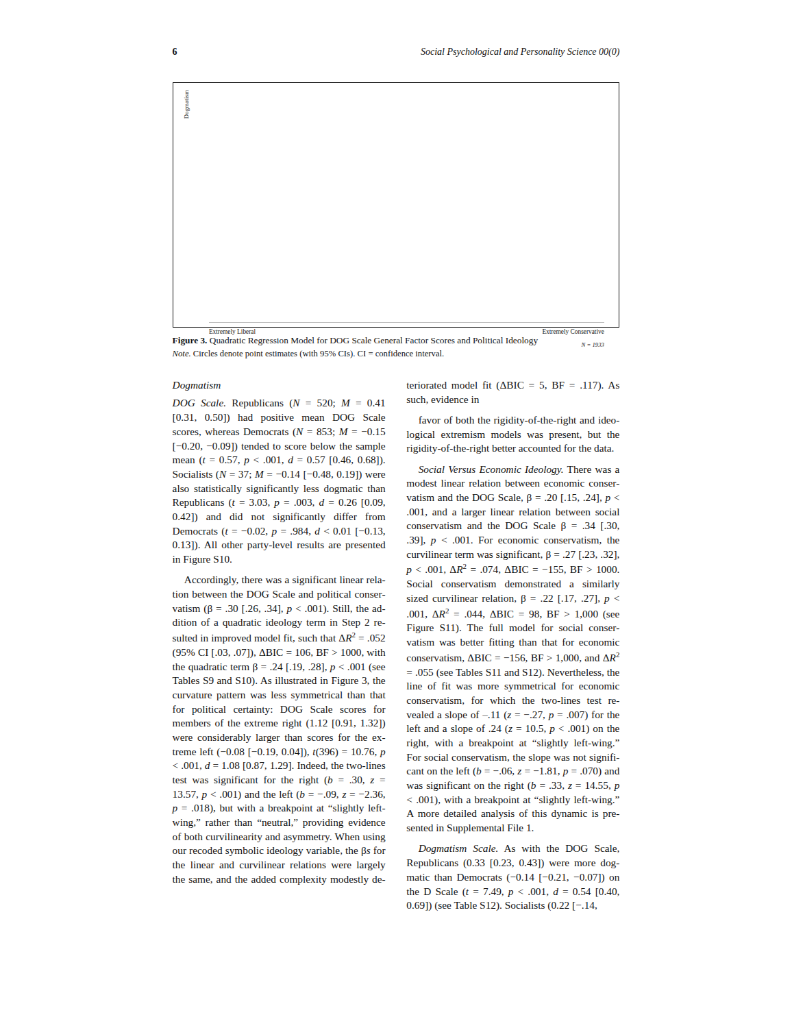6
Social Psychological and Personality Science 00(0)
Dogmatism
Extremely Liberal
Extremely Conservative
N = 1933
Figure 3. Quadratic Regression Model for DOG Scale General Factor Scores and Political Ideology Note. Circles denote point estimates (with 95% CIs). CI = confidence interval.
Dogmatism
DOG Scale. Republicans (N = 520; M = 0.41 [0.31, 0.50]) had positive mean DOG Scale scores, whereas Democrats (N = 853; M = −0.15 [−0.20, −0.09]) tended to score below the sample mean (t = 0.57, p < .001, d = 0.57 [0.46, 0.68]). Socialists (N = 37; M = −0.14 [−0.48, 0.19]) were also statistically significantly less dogmatic than Republicans (t = 3.03, p = .003, d = 0.26 [0.09, 0.42]) and did not significantly differ from Democrats (t = −0.02, p = .984, d < 0.01 [−0.13, 0.13]). All other party-level results are presented in Figure S10.
Accordingly, there was a significant linear relation between the DOG Scale and political conservatism (β = .30 [.26, .34], p < .001). Still, the addition of a quadratic ideology term in Step 2 resulted in improved model fit, such that ΔR2 = .052 (95% CI [.03, .07]), ΔBIC = 106, BF > 1000, with the quadratic term β = .24 [.19, .28], p < .001 (see Tables S9 and S10). As illustrated in Figure 3, the curvature pattern was less symmetrical than that for political certainty: DOG Scale scores for members of the extreme right (1.12 [0.91, 1.32]) were considerably larger than scores for the extreme left (−0.08 [−0.19, 0.04]), t(396) = 10.76, p < .001, d = 1.08 [0.87, 1.29]. Indeed, the two-lines test was significant for the right (b = .30, z = 13.57, p < .001) and the left (b = −.09, z = −2.36, p = .018), but with a breakpoint at “slightly left-wing,” rather than “neutral,” providing evidence of both curvilinearity and asymmetry. When using our recoded symbolic ideology variable, the βs for the linear and curvilinear relations were largely the same, and the added complexity modestly deteriorated model fit (ΔBIC = 5, BF = .117). As such, evidence in
favor of both the rigidity-of-the-right and ideological extremism models was present, but the rigidity-of-the-right better accounted for the data.
Social Versus Economic Ideology. There was a modest linear relation between economic conservatism and the DOG Scale, β = .20 [.15, .24], p < .001, and a larger linear relation between social conservatism and the DOG Scale β = .34 [.30, .39], p < .001. For economic conservatism, the curvilinear term was significant, β = .27 [.23, .32], p < .001, ΔR2 = .074, ΔBIC = −155, BF > 1000. Social conservatism demonstrated a similarly sized curvilinear relation, β = .22 [.17, .27], p < .001, ΔR2 = .044, ΔBIC = 98, BF > 1,000 (see Figure S11). The full model for social conservatism was better fitting than that for economic conservatism, ΔBIC = −156, BF > 1,000, and ΔR2 = .055 (see Tables S11 and S12). Nevertheless, the line of fit was more symmetrical for economic conservatism, for which the two-lines test revealed a slope of –.11 (z = −.27, p = .007) for the left and a slope of .24 (z = 10.5, p < .001) on the right, with a breakpoint at “slightly left-wing.” For social conservatism, the slope was not significant on the left (b = −.06, z = −1.81, p = .070) and was significant on the right (b = .33, z = 14.55, p < .001), with a breakpoint at “slightly left-wing.” A more detailed analysis of this dynamic is presented in Supplemental File 1.
Dogmatism Scale. As with the DOG Scale, Republicans (0.33 [0.23, 0.43]) were more dogmatic than Democrats (−0.14 [−0.21, −0.07]) on the D Scale (t = 7.49, p < .001, d = 0.54 [0.40, 0.69]) (see Table S12). Socialists (0.22 [−.14,